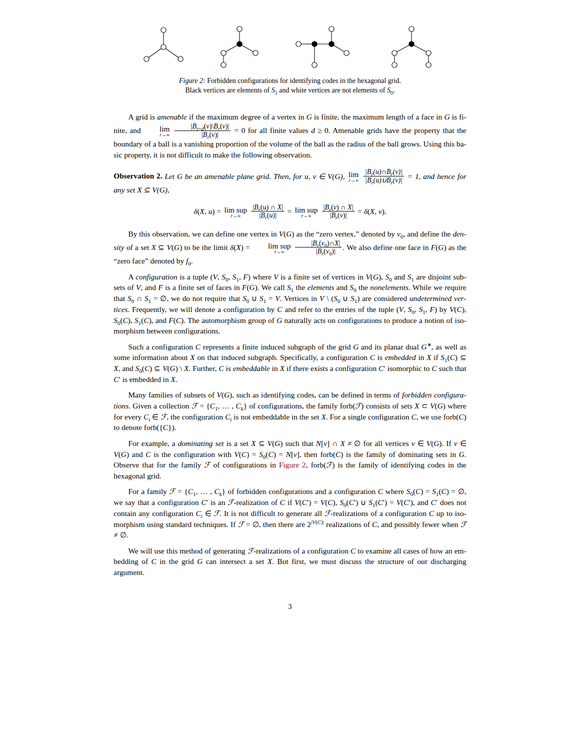Figure 2: Forbidden configurations for identifying codes in the hexagonal grid.
Black vertices are elements of S1 and white vertices are not elements of S0.
A grid is amenable if the maximum degree of a vertex in G is finite, the maximum length of a face in G is finite, and lim r→∞ |Br+d(v)\Br(v)||Br(v)| = 0 for all finite values d ≥ 0. Amenable grids have the property that the boundary of a ball is a vanishing proportion of the volume of the ball as the radius of the ball grows. Using this basic property, it is not difficult to make the following observation.
Observation 2. Let G be an amenable plane grid. Then, for u, v ∈ V(G), lim r→∞ |Br(u)∩Br(v)||Br(u)∪Br(v)| = 1, and hence for any set X ⊆ V(G),
δ(X, u) = lim sup r→∞ |Br(u) ∩ X||Br(u)| = lim sup r→∞ |Br(v) ∩ X||Br(v)| = δ(X, v).
By this observation, we can define one vertex in V(G) as the “zero vertex,” denoted by v0, and define the density of a set X ⊆ V(G) to be the limit δ(X) = lim sup r→∞ |Br(v0)∩X||Br(v0)|. We also define one face in F(G) as the “zero face” denoted by f0.
A configuration is a tuple (V, S0, S1, F) where V is a finite set of vertices in V(G), S0 and S1 are disjoint subsets of V, and F is a finite set of faces in F(G). We call S1 the elements and S0 the nonelements. While we require that S0 ∩ S1 = ∅, we do not require that S0 ∪ S1 = V. Vertices in V \ (S0 ∪ S1) are considered undetermined vertices. Frequently, we will denote a configuration by C and refer to the entries of the tuple (V, S0, S1, F) by V(C), S0(C), S1(C), and F(C). The automorphism group of G naturally acts on configurations to produce a notion of isomorphism between configurations.
Such a configuration C represents a finite induced subgraph of the grid G and its planar dual G∗, as well as some information about X on that induced subgraph. Specifically, a configuration C is embedded in X if S1(C) ⊆ X, and S0(C) ⊆ V(G) \ X. Further, C is embeddable in X if there exists a configuration C′ isomorphic to C such that C′ is embedded in X.
Many families of subsets of V(G), such as identifying codes, can be defined in terms of forbidden configurations. Given a collection ℱ = {C1, … , Ck} of configurations, the family forb(ℱ) consists of sets X ⊂ V(G) where for every Ci ∈ ℱ, the configuration Ci is not embeddable in the set X. For a single configuration C, we use forb(C) to denote forb({C}).
For example, a dominating set is a set X ⊆ V(G) such that N[v] ∩ X ≠ ∅ for all vertices v ∈ V(G). If v ∈ V(G) and C is the configuration with V(C) = S0(C) = N[v], then forb(C) is the family of dominating sets in G. Observe that for the family ℱ of configurations in Figure 2, forb(ℱ) is the family of identifying codes in the hexagonal grid.
For a family ℱ = {C1, … , Ck} of forbidden configurations and a configuration C where S0(C) = S1(C) = ∅, we say that a configuration C′ is an ℱ-realization of C if V(C′) = V(C), S0(C′) ∪ S1(C′) = V(C′), and C′ does not contain any configuration Ci ∈ ℱ. It is not difficult to generate all ℱ-realizations of a configuration C up to isomorphism using standard techniques. If ℱ = ∅, then there are 2|V(C)| realizations of C, and possibly fewer when ℱ ≠ ∅.
We will use this method of generating ℱ-realizations of a configuration C to examine all cases of how an embedding of C in the grid G can intersect a set X. But first, we must discuss the structure of our discharging argument.
3